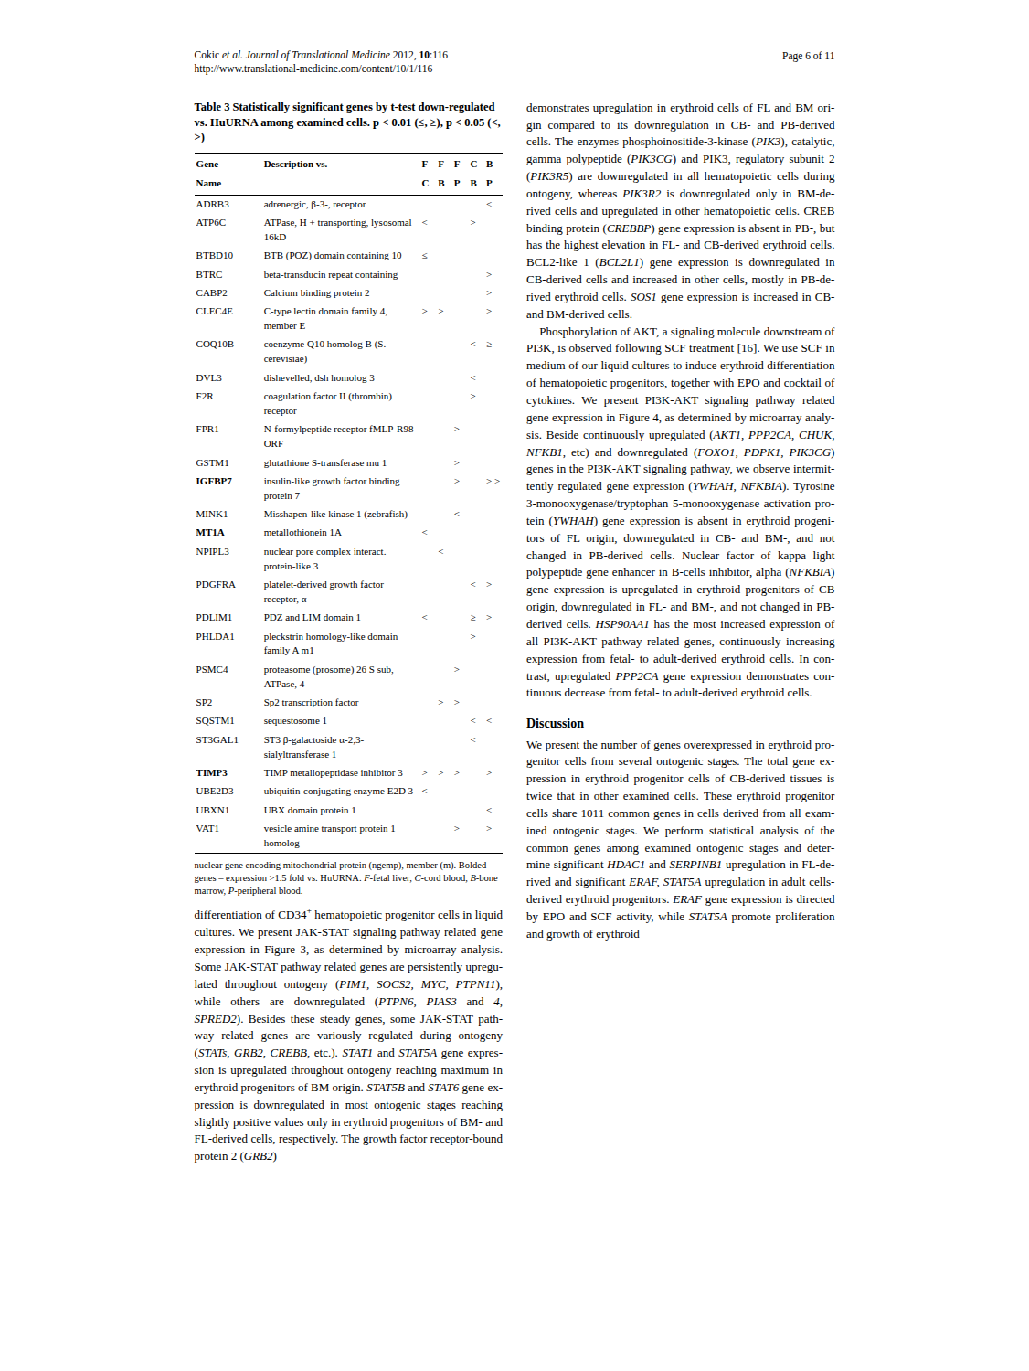Cokic et al. Journal of Translational Medicine 2012, 10:116
http://www.translational-medicine.com/content/10/1/116
Page 6 of 11
Table 3 Statistically significant genes by t-test down-regulated vs. HuURNA among examined cells. p < 0.01 (≤, ≥), p < 0.05 (<, >)
| Gene | Description vs. | F | F | F | C | B |
| --- | --- | --- | --- | --- | --- | --- |
| Name | | C | B | P | B | P |
| ADRB3 | adrenergic, β-3-, receptor | | | | | < |
| ATP6C | ATPase, H + transporting, lysosomal 16kD | < | | | > | |
| BTBD10 | BTB (POZ) domain containing 10 | ≤ | | | | |
| BTRC | beta-transducin repeat containing | | | | | > |
| CABP2 | Calcium binding protein 2 | | | | | > |
| CLEC4E | C-type lectin domain family 4, member E | ≥ | ≥ | | | > |
| COQ10B | coenzyme Q10 homolog B (S. cerevisiae) | | | | < | ≥ |
| DVL3 | dishevelled, dsh homolog 3 | | | | < | |
| F2R | coagulation factor II (thrombin) receptor | | | | > | |
| FPR1 | N-formylpeptide receptor fMLP-R98 ORF | | | > | | |
| GSTM1 | glutathione S-transferase mu 1 | | | > | | |
| IGFBP7 | insulin-like growth factor binding protein 7 | | | ≥ | | > > |
| MINK1 | Misshapen-like kinase 1 (zebrafish) | | | < | | |
| MT1A | metallothionein 1A | < | | | | |
| NPIPL3 | nuclear pore complex interact. protein-like 3 | | < | | | |
| PDGFRA | platelet-derived growth factor receptor, α | | | | < | > |
| PDLIM1 | PDZ and LIM domain 1 | < | | | ≥ | > |
| PHLDA1 | pleckstrin homology-like domain family A m1 | | | | > | |
| PSMC4 | proteasome (prosome) 26 S sub, ATPase, 4 | | | > | | |
| SP2 | Sp2 transcription factor | | > | > | | |
| SQSTM1 | sequestosome 1 | | | | < | < |
| ST3GAL1 | ST3 β-galactoside α-2,3-sialyltransferase 1 | | | | < | |
| TIMP3 | TIMP metallopeptidase inhibitor 3 | > | > | > | | > |
| UBE2D3 | ubiquitin-conjugating enzyme E2D 3 | < | | | | |
| UBXN1 | UBX domain protein 1 | | | | | < |
| VAT1 | vesicle amine transport protein 1 homolog | | | > | | > |
nuclear gene encoding mitochondrial protein (ngemp), member (m). Bolded genes – expression >1.5 fold vs. HuURNA. F-fetal liver, C-cord blood, B-bone marrow, P-peripheral blood.
differentiation of CD34+ hematopoietic progenitor cells in liquid cultures. We present JAK-STAT signaling pathway related gene expression in Figure 3, as determined by microarray analysis. Some JAK-STAT pathway related genes are persistently upregulated throughout ontogeny (PIM1, SOCS2, MYC, PTPN11), while others are downregulated (PTPN6, PIAS3 and 4, SPRED2). Besides these steady genes, some JAK-STAT pathway related genes are variously regulated during ontogeny (STATs, GRB2, CREBB, etc.). STAT1 and STAT5A gene expression is upregulated throughout ontogeny reaching maximum in erythroid progenitors of BM origin. STAT5B and STAT6 gene expression is downregulated in most ontogenic stages reaching slightly positive values only in erythroid progenitors of BM- and FL-derived cells, respectively. The growth factor receptor-bound protein 2 (GRB2)
demonstrates upregulation in erythroid cells of FL and BM origin compared to its downregulation in CB- and PB-derived cells. The enzymes phosphoinositide-3-kinase (PIK3), catalytic, gamma polypeptide (PIK3CG) and PIK3, regulatory subunit 2 (PIK3R5) are downregulated in all hematopoietic cells during ontogeny, whereas PIK3R2 is downregulated only in BM-derived cells and upregulated in other hematopoietic cells. CREB binding protein (CREBBP) gene expression is absent in PB-, but has the highest elevation in FL- and CB-derived erythroid cells. BCL2-like 1 (BCL2L1) gene expression is downregulated in CB-derived cells and increased in other cells, mostly in PB-derived erythroid cells. SOS1 gene expression is increased in CB- and BM-derived cells.
Phosphorylation of AKT, a signaling molecule downstream of PI3K, is observed following SCF treatment [16]. We use SCF in medium of our liquid cultures to induce erythroid differentiation of hematopoietic progenitors, together with EPO and cocktail of cytokines. We present PI3K-AKT signaling pathway related gene expression in Figure 4, as determined by microarray analysis. Beside continuously upregulated (AKT1, PPP2CA, CHUK, NFKB1, etc) and downregulated (FOXO1, PDPK1, PIK3CG) genes in the PI3K-AKT signaling pathway, we observe intermittently regulated gene expression (YWHAH, NFKBIA). Tyrosine 3-monooxygenase/tryptophan 5-monooxygenase activation protein (YWHAH) gene expression is absent in erythroid progenitors of FL origin, downregulated in CB- and BM-, and not changed in PB-derived cells. Nuclear factor of kappa light polypeptide gene enhancer in B-cells inhibitor, alpha (NFKBIA) gene expression is upregulated in erythroid progenitors of CB origin, downregulated in FL- and BM-, and not changed in PB-derived cells. HSP90AA1 has the most increased expression of all PI3K-AKT pathway related genes, continuously increasing expression from fetal- to adult-derived erythroid cells. In contrast, upregulated PPP2CA gene expression demonstrates continuous decrease from fetal- to adult-derived erythroid cells.
Discussion
We present the number of genes overexpressed in erythroid progenitor cells from several ontogenic stages. The total gene expression in erythroid progenitor cells of CB-derived tissues is twice that in other examined cells. These erythroid progenitor cells share 1011 common genes in cells derived from all examined ontogenic stages. We perform statistical analysis of the common genes among examined ontogenic stages and determine significant HDAC1 and SERPINB1 upregulation in FL-derived and significant ERAF, STAT5A upregulation in adult cells-derived erythroid progenitors. ERAF gene expression is directed by EPO and SCF activity, while STAT5A promote proliferation and growth of erythroid